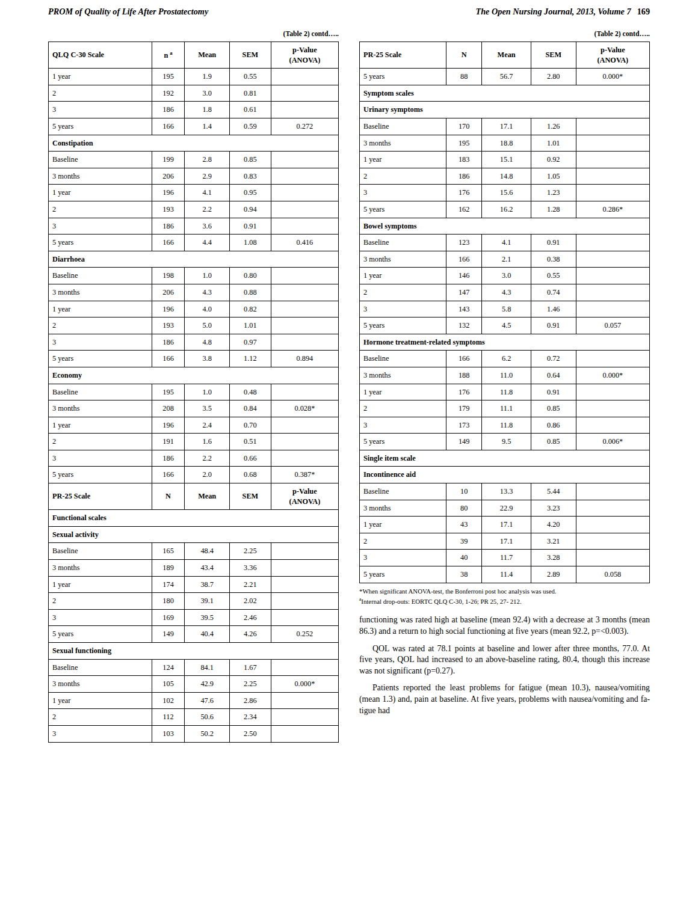PROM of Quality of Life After Prostatectomy
The Open Nursing Journal, 2013, Volume 7169
(Table 2) contd…..
| QLQ C-30 Scale | n a | Mean | SEM | p-Value (ANOVA) |
| --- | --- | --- | --- | --- |
| 1 year | 195 | 1.9 | 0.55 | |
| 2 | 192 | 3.0 | 0.81 | |
| 3 | 186 | 1.8 | 0.61 | |
| 5 years | 166 | 1.4 | 0.59 | 0.272 |
| Constipation |
| Baseline | 199 | 2.8 | 0.85 | |
| 3 months | 206 | 2.9 | 0.83 | |
| 1 year | 196 | 4.1 | 0.95 | |
| 2 | 193 | 2.2 | 0.94 | |
| 3 | 186 | 3.6 | 0.91 | |
| 5 years | 166 | 4.4 | 1.08 | 0.416 |
| Diarrhoea |
| Baseline | 198 | 1.0 | 0.80 | |
| 3 months | 206 | 4.3 | 0.88 | |
| 1 year | 196 | 4.0 | 0.82 | |
| 2 | 193 | 5.0 | 1.01 | |
| 3 | 186 | 4.8 | 0.97 | |
| 5 years | 166 | 3.8 | 1.12 | 0.894 |
| Economy |
| Baseline | 195 | 1.0 | 0.48 | |
| 3 months | 208 | 3.5 | 0.84 | 0.028* |
| 1 year | 196 | 2.4 | 0.70 | |
| 2 | 191 | 1.6 | 0.51 | |
| 3 | 186 | 2.2 | 0.66 | |
| 5 years | 166 | 2.0 | 0.68 | 0.387* |
| PR-25 Scale | N | Mean | SEM | p-Value (ANOVA) |
| Functional scales |
| Sexual activity |
| Baseline | 165 | 48.4 | 2.25 | |
| 3 months | 189 | 43.4 | 3.36 | |
| 1 year | 174 | 38.7 | 2.21 | |
| 2 | 180 | 39.1 | 2.02 | |
| 3 | 169 | 39.5 | 2.46 | |
| 5 years | 149 | 40.4 | 4.26 | 0.252 |
| Sexual functioning |
| Baseline | 124 | 84.1 | 1.67 | |
| 3 months | 105 | 42.9 | 2.25 | 0.000* |
| 1 year | 102 | 47.6 | 2.86 | |
| 2 | 112 | 50.6 | 2.34 | |
| 3 | 103 | 50.2 | 2.50 | |
(Table 2) contd…..
| PR-25 Scale | N | Mean | SEM | p-Value (ANOVA) |
| --- | --- | --- | --- | --- |
| 5 years | 88 | 56.7 | 2.80 | 0.000* |
| Symptom scales |
| Urinary symptoms |
| Baseline | 170 | 17.1 | 1.26 | |
| 3 months | 195 | 18.8 | 1.01 | |
| 1 year | 183 | 15.1 | 0.92 | |
| 2 | 186 | 14.8 | 1.05 | |
| 3 | 176 | 15.6 | 1.23 | |
| 5 years | 162 | 16.2 | 1.28 | 0.286* |
| Bowel symptoms |
| Baseline | 123 | 4.1 | 0.91 | |
| 3 months | 166 | 2.1 | 0.38 | |
| 1 year | 146 | 3.0 | 0.55 | |
| 2 | 147 | 4.3 | 0.74 | |
| 3 | 143 | 5.8 | 1.46 | |
| 5 years | 132 | 4.5 | 0.91 | 0.057 |
| Hormone treatment-related symptoms |
| Baseline | 166 | 6.2 | 0.72 | |
| 3 months | 188 | 11.0 | 0.64 | 0.000* |
| 1 year | 176 | 11.8 | 0.91 | |
| 2 | 179 | 11.1 | 0.85 | |
| 3 | 173 | 11.8 | 0.86 | |
| 5 years | 149 | 9.5 | 0.85 | 0.006* |
| Single item scale |
| Incontinence aid |
| Baseline | 10 | 13.3 | 5.44 | |
| 3 months | 80 | 22.9 | 3.23 | |
| 1 year | 43 | 17.1 | 4.20 | |
| 2 | 39 | 17.1 | 3.21 | |
| 3 | 40 | 11.7 | 3.28 | |
| 5 years | 38 | 11.4 | 2.89 | 0.058 |
*When significant ANOVA-test, the Bonferroni post hoc analysis was used.
aInternal drop-outs: EORTC QLQ C-30, 1-26; PR 25, 27- 212.
functioning was rated high at baseline (mean 92.4) with a decrease at 3 months (mean 86.3) and a return to high social functioning at five years (mean 92.2, p=<0.003).
QOL was rated at 78.1 points at baseline and lower after three months, 77.0. At five years, QOL had increased to an above-baseline rating, 80.4, though this increase was not significant (p=0.27).
Patients reported the least problems for fatigue (mean 10.3), nausea/vomiting (mean 1.3) and, pain at baseline. At five years, problems with nausea/vomiting and fatigue had